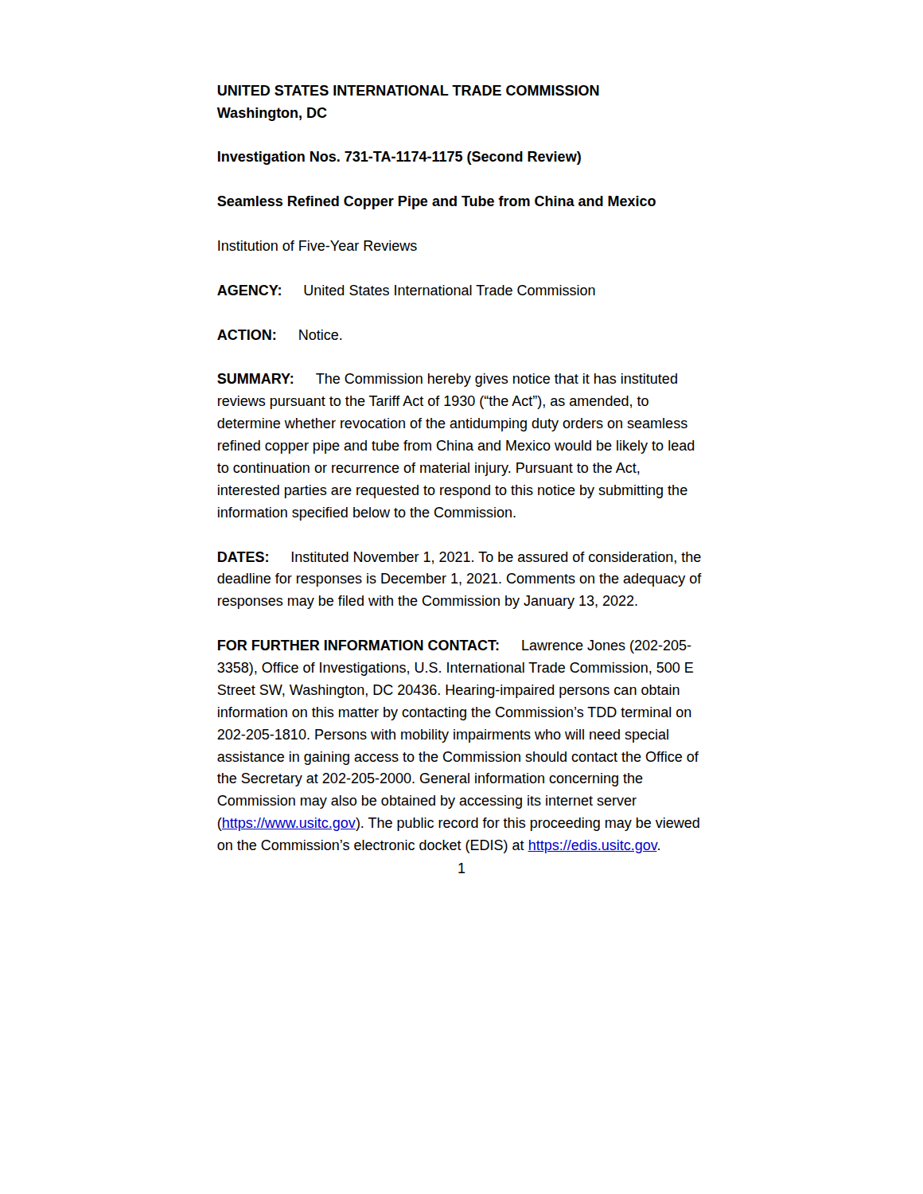UNITED STATES INTERNATIONAL TRADE COMMISSION
Washington, DC
Investigation Nos. 731-TA-1174-1175 (Second Review)
Seamless Refined Copper Pipe and Tube from China and Mexico
Institution of Five-Year Reviews
AGENCY: United States International Trade Commission
ACTION: Notice.
SUMMARY: The Commission hereby gives notice that it has instituted reviews pursuant to the Tariff Act of 1930 (“the Act”), as amended, to determine whether revocation of the antidumping duty orders on seamless refined copper pipe and tube from China and Mexico would be likely to lead to continuation or recurrence of material injury. Pursuant to the Act, interested parties are requested to respond to this notice by submitting the information specified below to the Commission.
DATES: Instituted November 1, 2021. To be assured of consideration, the deadline for responses is December 1, 2021. Comments on the adequacy of responses may be filed with the Commission by January 13, 2022.
FOR FURTHER INFORMATION CONTACT: Lawrence Jones (202-205-3358), Office of Investigations, U.S. International Trade Commission, 500 E Street SW, Washington, DC 20436. Hearing-impaired persons can obtain information on this matter by contacting the Commission’s TDD terminal on 202-205-1810. Persons with mobility impairments who will need special assistance in gaining access to the Commission should contact the Office of the Secretary at 202-205-2000. General information concerning the Commission may also be obtained by accessing its internet server (https://www.usitc.gov). The public record for this proceeding may be viewed on the Commission’s electronic docket (EDIS) at https://edis.usitc.gov.
1